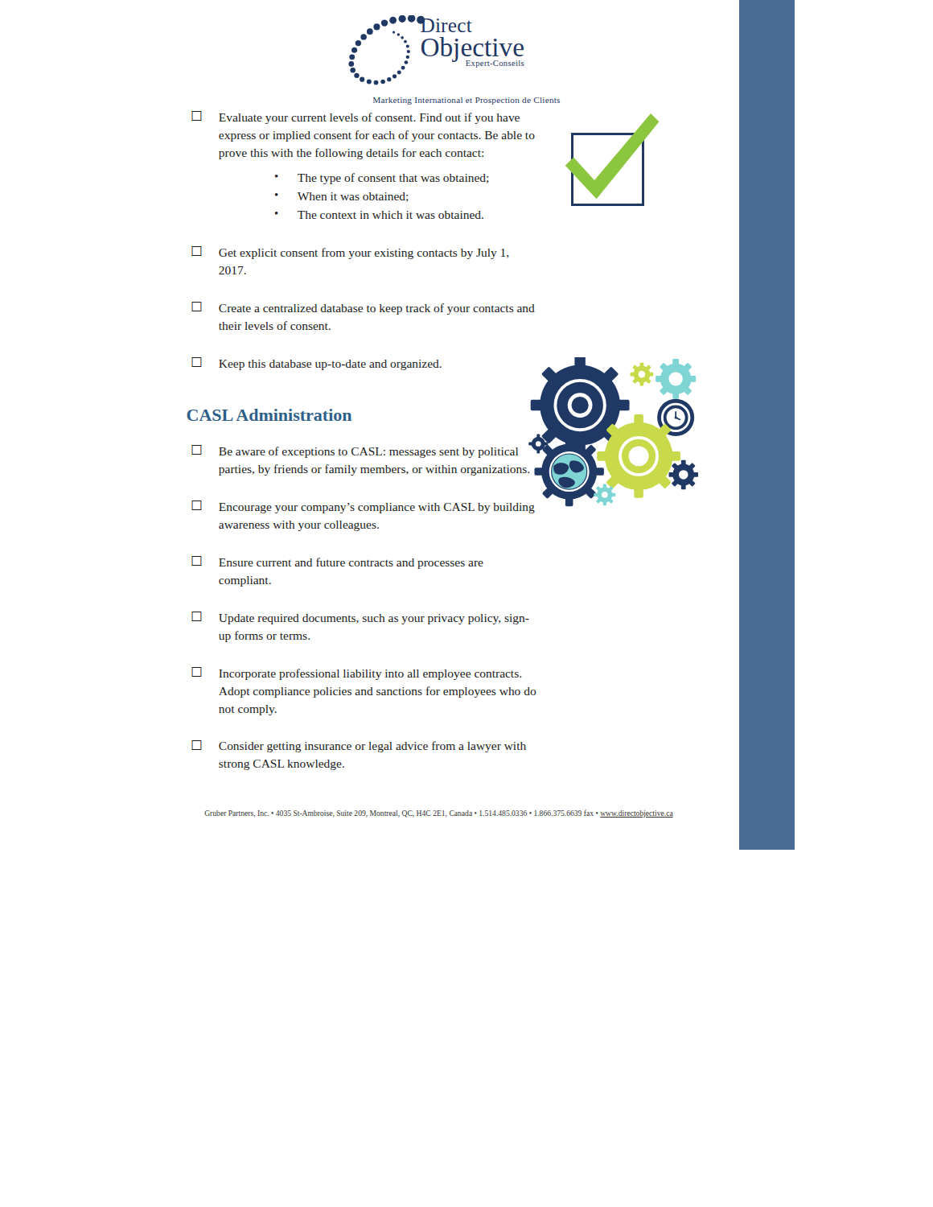Direct
Objective
Expert-Conseils
Marketing International et Prospection de Clients
Evaluate your current levels of consent. Find out if you have express or implied consent for each of your contacts. Be able to prove this with the following details for each contact:
The type of consent that was obtained;
When it was obtained;
The context in which it was obtained.
Get explicit consent from your existing contacts by July 1, 2017.
Create a centralized database to keep track of your contacts and their levels of consent.
Keep this database up-to-date and organized.
CASL Administration
Be aware of exceptions to CASL: messages sent by political parties, by friends or family members, or within organizations.
Encourage your company’s compliance with CASL by building awareness with your colleagues.
Ensure current and future contracts and processes are compliant.
Update required documents, such as your privacy policy, sign-up forms or terms.
Incorporate professional liability into all employee contracts. Adopt compliance policies and sanctions for employees who do not comply.
Consider getting insurance or legal advice from a lawyer with strong CASL knowledge.
Gruber Partners, Inc. • 4035 St-Ambroise, Suite 209, Montreal, QC, H4C 2E1, Canada • 1.514.485.0336 • 1.866.375.6639 fax • www.directobjective.ca